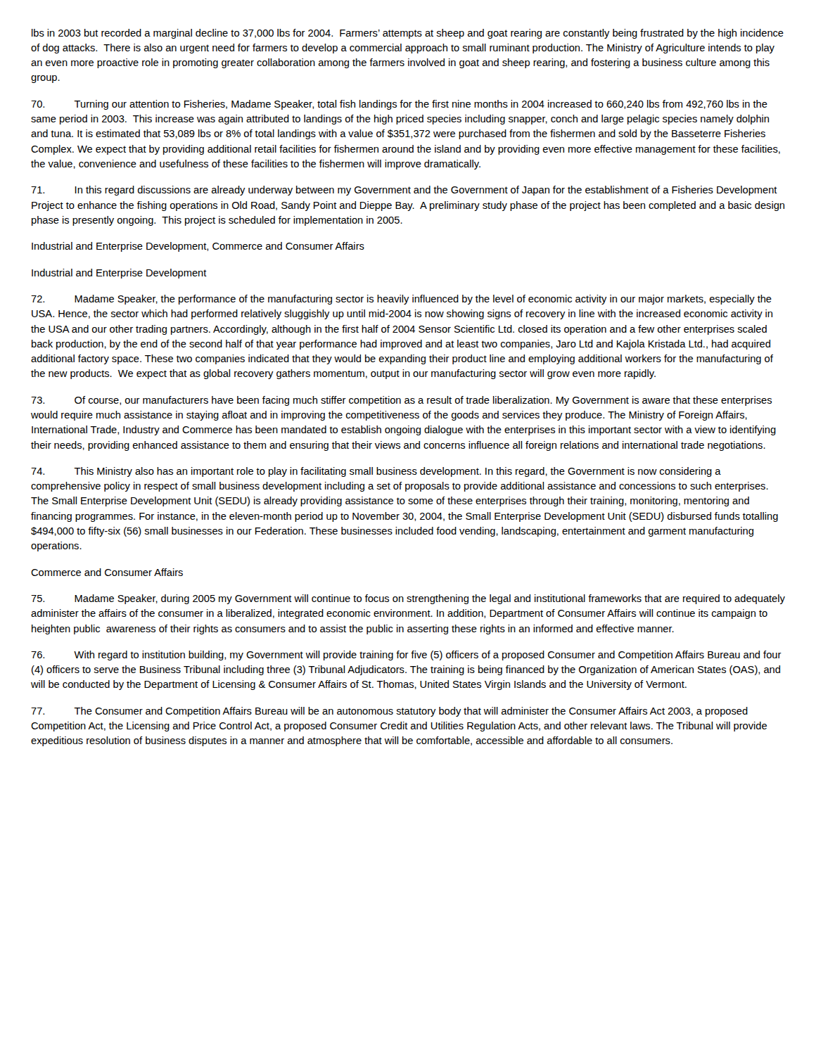lbs in 2003 but recorded a marginal decline to 37,000 lbs for 2004. Farmers’ attempts at sheep and goat rearing are constantly being frustrated by the high incidence of dog attacks. There is also an urgent need for farmers to develop a commercial approach to small ruminant production. The Ministry of Agriculture intends to play an even more proactive role in promoting greater collaboration among the farmers involved in goat and sheep rearing, and fostering a business culture among this group.
70. Turning our attention to Fisheries, Madame Speaker, total fish landings for the first nine months in 2004 increased to 660,240 lbs from 492,760 lbs in the same period in 2003. This increase was again attributed to landings of the high priced species including snapper, conch and large pelagic species namely dolphin and tuna. It is estimated that 53,089 lbs or 8% of total landings with a value of $351,372 were purchased from the fishermen and sold by the Basseterre Fisheries Complex. We expect that by providing additional retail facilities for fishermen around the island and by providing even more effective management for these facilities, the value, convenience and usefulness of these facilities to the fishermen will improve dramatically.
71. In this regard discussions are already underway between my Government and the Government of Japan for the establishment of a Fisheries Development Project to enhance the fishing operations in Old Road, Sandy Point and Dieppe Bay. A preliminary study phase of the project has been completed and a basic design phase is presently ongoing. This project is scheduled for implementation in 2005.
Industrial and Enterprise Development, Commerce and Consumer Affairs
Industrial and Enterprise Development
72. Madame Speaker, the performance of the manufacturing sector is heavily influenced by the level of economic activity in our major markets, especially the USA. Hence, the sector which had performed relatively sluggishly up until mid-2004 is now showing signs of recovery in line with the increased economic activity in the USA and our other trading partners. Accordingly, although in the first half of 2004 Sensor Scientific Ltd. closed its operation and a few other enterprises scaled back production, by the end of the second half of that year performance had improved and at least two companies, Jaro Ltd and Kajola Kristada Ltd., had acquired additional factory space. These two companies indicated that they would be expanding their product line and employing additional workers for the manufacturing of the new products. We expect that as global recovery gathers momentum, output in our manufacturing sector will grow even more rapidly.
73. Of course, our manufacturers have been facing much stiffer competition as a result of trade liberalization. My Government is aware that these enterprises would require much assistance in staying afloat and in improving the competitiveness of the goods and services they produce. The Ministry of Foreign Affairs, International Trade, Industry and Commerce has been mandated to establish ongoing dialogue with the enterprises in this important sector with a view to identifying their needs, providing enhanced assistance to them and ensuring that their views and concerns influence all foreign relations and international trade negotiations.
74. This Ministry also has an important role to play in facilitating small business development. In this regard, the Government is now considering a comprehensive policy in respect of small business development including a set of proposals to provide additional assistance and concessions to such enterprises. The Small Enterprise Development Unit (SEDU) is already providing assistance to some of these enterprises through their training, monitoring, mentoring and financing programmes. For instance, in the eleven-month period up to November 30, 2004, the Small Enterprise Development Unit (SEDU) disbursed funds totalling $494,000 to fifty-six (56) small businesses in our Federation. These businesses included food vending, landscaping, entertainment and garment manufacturing operations.
Commerce and Consumer Affairs
75. Madame Speaker, during 2005 my Government will continue to focus on strengthening the legal and institutional frameworks that are required to adequately administer the affairs of the consumer in a liberalized, integrated economic environment. In addition, Department of Consumer Affairs will continue its campaign to heighten public awareness of their rights as consumers and to assist the public in asserting these rights in an informed and effective manner.
76. With regard to institution building, my Government will provide training for five (5) officers of a proposed Consumer and Competition Affairs Bureau and four (4) officers to serve the Business Tribunal including three (3) Tribunal Adjudicators. The training is being financed by the Organization of American States (OAS), and will be conducted by the Department of Licensing & Consumer Affairs of St. Thomas, United States Virgin Islands and the University of Vermont.
77. The Consumer and Competition Affairs Bureau will be an autonomous statutory body that will administer the Consumer Affairs Act 2003, a proposed Competition Act, the Licensing and Price Control Act, a proposed Consumer Credit and Utilities Regulation Acts, and other relevant laws. The Tribunal will provide expeditious resolution of business disputes in a manner and atmosphere that will be comfortable, accessible and affordable to all consumers.